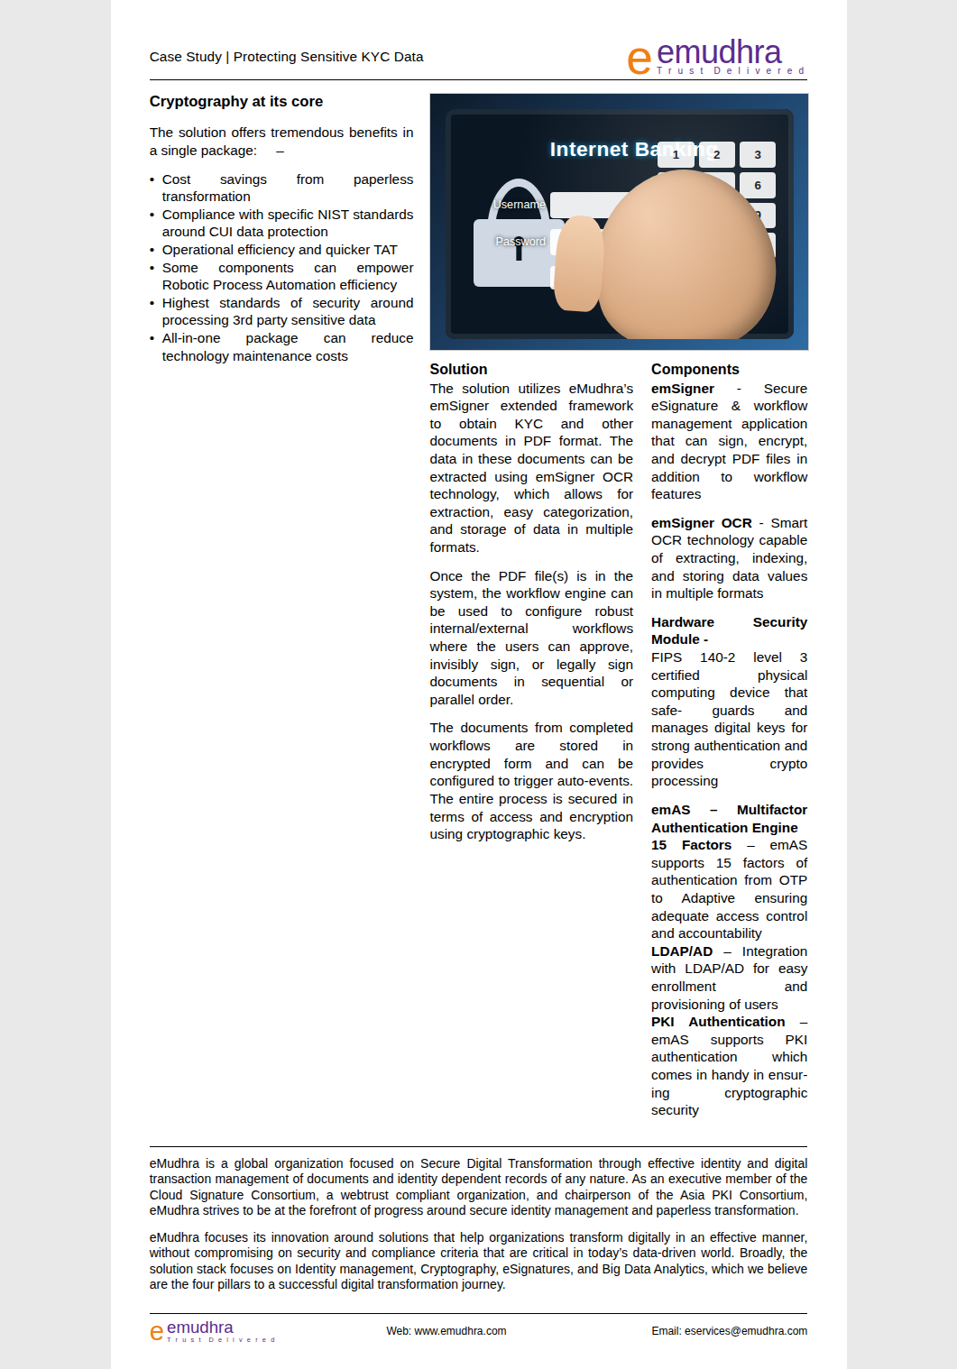Case Study | Protecting Sensitive KYC Data
e
emudhra
T r u s t D e l i v e r e d
Cryptography at its core
The solution offers tremendous benefits in a single package: –
Cost savings from paperless transformation
Compliance with specific NIST standards around CUI data protection
Operational efficiency and quicker TAT
Some components can empower Robotic Process Automation efficiency
Highest standards of security around processing 3rd party sensitive data
All-in-one package can reduce technology maintenance costs
Internet Banking
Username user
Password ••••••
Login
1
2
3
4
5
6
7
8
9
C
0
←
Solution
The solution utilizes eMudhra’s emSigner extended framework to obtain KYC and other documents in PDF format. The data in these documents can be extracted using emSigner OCR technology, which allows for extraction, easy categorization, and storage of data in multiple formats.
Once the PDF file(s) is in the system, the workflow engine can be used to configure robust internal/external workflows where the users can approve, invisibly sign, or legally sign documents in sequential or parallel order.
The documents from completed workflows are stored in encrypted form and can be configured to trigger auto-events. The entire process is secured in terms of access and encryption using cryptographic keys.
Components
emSigner - Secure eSignature & workflow management appli­cation that can sign, encrypt, and decrypt PDF files in addition to workflow features
emSigner OCR - Smart OCR technology capable of extract­ing, indexing, and storing data values in multiple formats
Hardware Security Module -
FIPS 140-2 level 3 certified physical computing device that safe- guards and manages digital keys for strong authenti­cation and provides crypto processing
emAS – Multifactor Authenti­cation Engine
15 Factors – emAS supports 15 factors of authentication from OTP to Adaptive ensuring ade­quate access control and accountability
LDAP/AD – Integration with LDAP/AD for easy enrollment and provisioning of users
PKI Authentication – emAS supports PKI authentication which comes in handy in ensur­ing cryptographic security
eMudhra is a global organization focused on Secure Digital Transformation through effective identity and digital transaction management of documents and identity dependent records of any nature. As an executive member of the Cloud Signature Consortium, a webtrust compliant organization, and chairperson of the Asia PKI Consortium, eMudhra strives to be at the forefront of progress around secure identity management and paperless transformation.
eMudhra focuses its innovation around solutions that help organizations transform digitally in an effective manner, without compromising on security and compliance criteria that are critical in today’s data-driven world. Broadly, the solution stack focuses on Identity management, Cryptography, eSignatures, and Big Data Analytics, which we believe are the four pillars to a successful digital transformation journey.
e
emudhra
T r u s t D e l i v e r e d
Web: www.emudhra.com
Email: eservices@emudhra.com